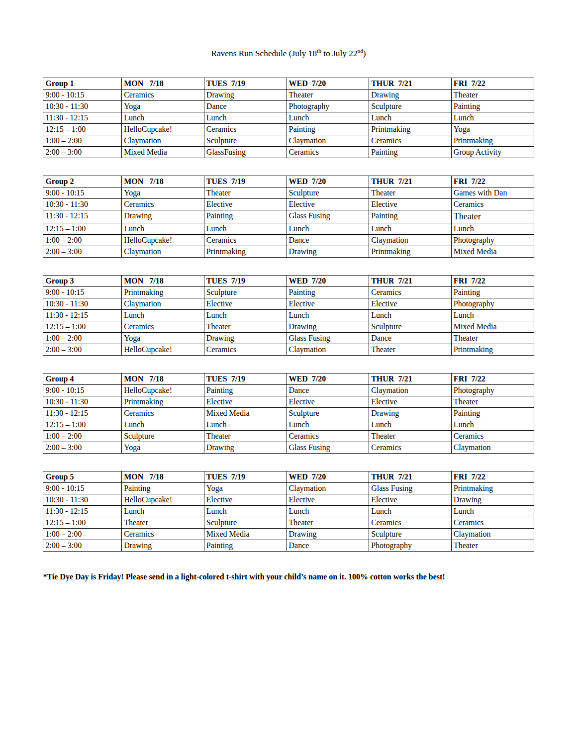Ravens Run Schedule (July 18th to July 22nd)
| Group 1 | MON 7/18 | TUES 7/19 | WED 7/20 | THUR 7/21 | FRI 7/22 |
| --- | --- | --- | --- | --- | --- |
| 9:00 - 10:15 | Ceramics | Drawing | Theater | Drawing | Theater |
| 10:30 - 11:30 | Yoga | Dance | Photography | Sculpture | Painting |
| 11:30 - 12:15 | Lunch | Lunch | Lunch | Lunch | Lunch |
| 12:15 – 1:00 | HelloCupcake! | Ceramics | Painting | Printmaking | Yoga |
| 1:00 – 2:00 | Claymation | Sculpture | Claymation | Ceramics | Printmaking |
| 2:00 – 3:00 | Mixed Media | GlassFusing | Ceramics | Painting | Group Activity |
| Group 2 | MON 7/18 | TUES 7/19 | WED 7/20 | THUR 7/21 | FRI 7/22 |
| --- | --- | --- | --- | --- | --- |
| 9:00 - 10:15 | Yoga | Theater | Sculpture | Theater | Games with Dan |
| 10:30 - 11:30 | Ceramics | Elective | Elective | Elective | Ceramics |
| 11:30 - 12:15 | Drawing | Painting | Glass Fusing | Painting | Theater |
| 12:15 – 1:00 | Lunch | Lunch | Lunch | Lunch | Lunch |
| 1:00 – 2:00 | HelloCupcake! | Ceramics | Dance | Claymation | Photography |
| 2:00 – 3:00 | Claymation | Printmaking | Drawing | Printmaking | Mixed Media |
| Group 3 | MON 7/18 | TUES 7/19 | WED 7/20 | THUR 7/21 | FRI 7/22 |
| --- | --- | --- | --- | --- | --- |
| 9:00 - 10:15 | Printmaking | Sculpture | Painting | Ceramics | Painting |
| 10:30 - 11:30 | Claymation | Elective | Elective | Elective | Photography |
| 11:30 - 12:15 | Lunch | Lunch | Lunch | Lunch | Lunch |
| 12:15 – 1:00 | Ceramics | Theater | Drawing | Sculpture | Mixed Media |
| 1:00 – 2:00 | Yoga | Drawing | Glass Fusing | Dance | Theater |
| 2:00 – 3:00 | HelloCupcake! | Ceramics | Claymation | Theater | Printmaking |
| Group 4 | MON 7/18 | TUES 7/19 | WED 7/20 | THUR 7/21 | FRI 7/22 |
| --- | --- | --- | --- | --- | --- |
| 9:00 - 10:15 | HelloCupcake! | Painting | Dance | Claymation | Photography |
| 10:30 - 11:30 | Printmaking | Elective | Elective | Elective | Theater |
| 11:30 - 12:15 | Ceramics | Mixed Media | Sculpture | Drawing | Painting |
| 12:15 – 1:00 | Lunch | Lunch | Lunch | Lunch | Lunch |
| 1:00 – 2:00 | Sculpture | Theater | Ceramics | Theater | Ceramics |
| 2:00 – 3:00 | Yoga | Drawing | Glass Fusing | Ceramics | Claymation |
| Group 5 | MON 7/18 | TUES 7/19 | WED 7/20 | THUR 7/21 | FRI 7/22 |
| --- | --- | --- | --- | --- | --- |
| 9:00 - 10:15 | Painting | Yoga | Claymation | Glass Fusing | Printmaking |
| 10:30 - 11:30 | HelloCupcake! | Elective | Elective | Elective | Drawing |
| 11:30 - 12:15 | Lunch | Lunch | Lunch | Lunch | Lunch |
| 12:15 – 1:00 | Theater | Sculpture | Theater | Ceramics | Ceramics |
| 1:00 – 2:00 | Ceramics | Mixed Media | Drawing | Sculpture | Claymation |
| 2:00 – 3:00 | Drawing | Painting | Dance | Photography | Theater |
*Tie Dye Day is Friday! Please send in a light-colored t-shirt with your child’s name on it. 100% cotton works the best!